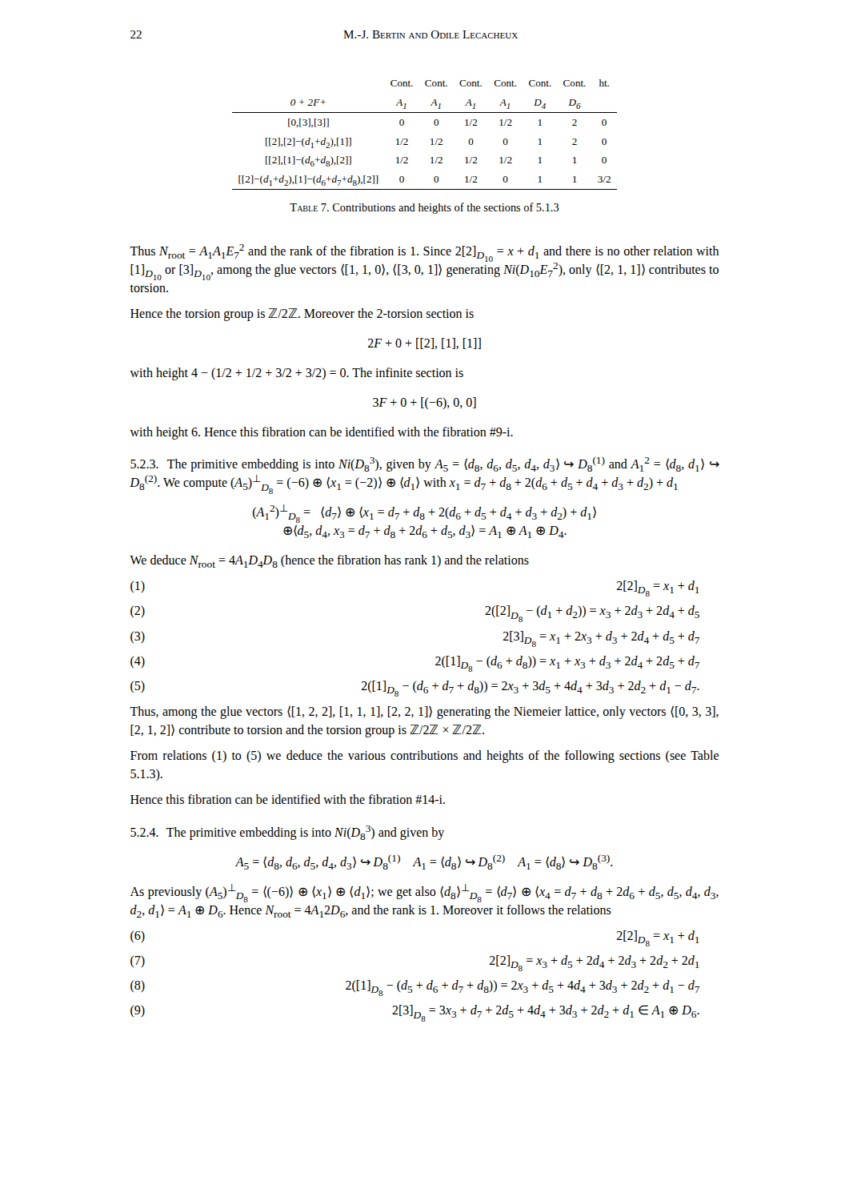22 M.-J. Bertin and Odile Lecacheux
| | Cont. | Cont. | Cont. | Cont. | Cont. | Cont. | ht. |
| --- | --- | --- | --- | --- | --- | --- | --- |
| 0 + 2 F + | A 1 | A 1 | A 1 | A 1 | D 4 | D 6 | |
| [0,[3],[3]] | 0 | 0 | 1/2 | 1/2 | 1 | 2 | 0 |
| [[2],[2]−( d 1 + d 2 ),[1]] | 1/2 | 1/2 | 0 | 0 | 1 | 2 | 0 |
| [[2],[1]−( d 6 + d 8 ),[2]] | 1/2 | 1/2 | 1/2 | 1/2 | 1 | 1 | 0 |
| [[2]−( d 1 + d 2 ),[1]−( d 6 + d 7 + d 8 ),[2]] | 0 | 0 | 1/2 | 0 | 1 | 1 | 3/2 |
Table 7. Contributions and heights of the sections of 5.1.3
Thus Nroot = A1A1E72 and the rank of the fibration is 1. Since 2[2]D10 = x + d1 and there is no other relation with [1]D10 or [3]D10, among the glue vectors ⟨[1, 1, 0⟩, ⟨[3, 0, 1]⟩ generating Ni(D10E72), only ⟨[2, 1, 1]⟩ contributes to torsion.
Hence the torsion group is ℤ/2ℤ. Moreover the 2-torsion section is
2F + 0 + [[2], [1], [1]]
with height 4 − (1/2 + 1/2 + 3/2 + 3/2) = 0. The infinite section is
3F + 0 + [(−6), 0, 0]
with height 6. Hence this fibration can be identified with the fibration #9-i.
5.2.3. The primitive embedding is into Ni(D83), given by A5 = ⟨d8, d6, d5, d4, d3⟩ ↪ D8(1) and A12 = ⟨d8, d1⟩ ↪ D8(2). We compute (A5)⊥D8 = (−6) ⊕ ⟨x1 = (−2)⟩ ⊕ ⟨d1⟩ with x1 = d7 + d8 + 2(d6 + d5 + d4 + d3 + d2) + d1
(A12)⊥D8 = ⟨d7⟩ ⊕ ⟨x1 = d7 + d8 + 2(d6 + d5 + d4 + d3 + d2) + d1⟩
⊕⟨d5, d4, x3 = d7 + d8 + 2d6 + d5, d3⟩ = A1 ⊕ A1 ⊕ D4.
We deduce Nroot = 4A1D4D8 (hence the fibration has rank 1) and the relations
(1) 2[2]D8 = x1 + d1
(2) 2([2]D8 − (d1 + d2)) = x3 + 2d3 + 2d4 + d5
(3) 2[3]D8 = x1 + 2x3 + d3 + 2d4 + d5 + d7
(4) 2([1]D8 − (d6 + d8)) = x1 + x3 + d3 + 2d4 + 2d5 + d7
(5) 2([1]D8 − (d6 + d7 + d8)) = 2x3 + 3d5 + 4d4 + 3d3 + 2d2 + d1 − d7.
Thus, among the glue vectors ⟨[1, 2, 2], [1, 1, 1], [2, 2, 1]⟩ generating the Niemeier lattice, only vectors ⟨[0, 3, 3], [2, 1, 2]⟩ contribute to torsion and the torsion group is ℤ/2ℤ × ℤ/2ℤ.
From relations (1) to (5) we deduce the various contributions and heights of the following sections (see Table 5.1.3).
Hence this fibration can be identified with the fibration #14-i.
5.2.4. The primitive embedding is into Ni(D83) and given by
A5 = ⟨d8, d6, d5, d4, d3⟩ ↪ D8(1) A1 = ⟨d8⟩ ↪ D8(2) A1 = ⟨d8⟩ ↪ D8(3).
As previously (A5)⊥D8 = ⟨(−6)⟩ ⊕ ⟨x1⟩ ⊕ ⟨d1⟩; we get also ⟨d8⟩⊥D8 = ⟨d7⟩ ⊕ ⟨x4 = d7 + d8 + 2d6 + d5, d5, d4, d3, d2, d1⟩ = A1 ⊕ D6. Hence Nroot = 4A12D6, and the rank is 1. Moreover it follows the relations
(6) 2[2]D8 = x1 + d1
(7) 2[2]D8 = x3 + d5 + 2d4 + 2d3 + 2d2 + 2d1
(8) 2([1]D8 − (d5 + d6 + d7 + d8)) = 2x3 + d5 + 4d4 + 3d3 + 2d2 + d1 − d7
(9) 2[3]D8 = 3x3 + d7 + 2d5 + 4d4 + 3d3 + 2d2 + d1 ∈ A1 ⊕ D6.